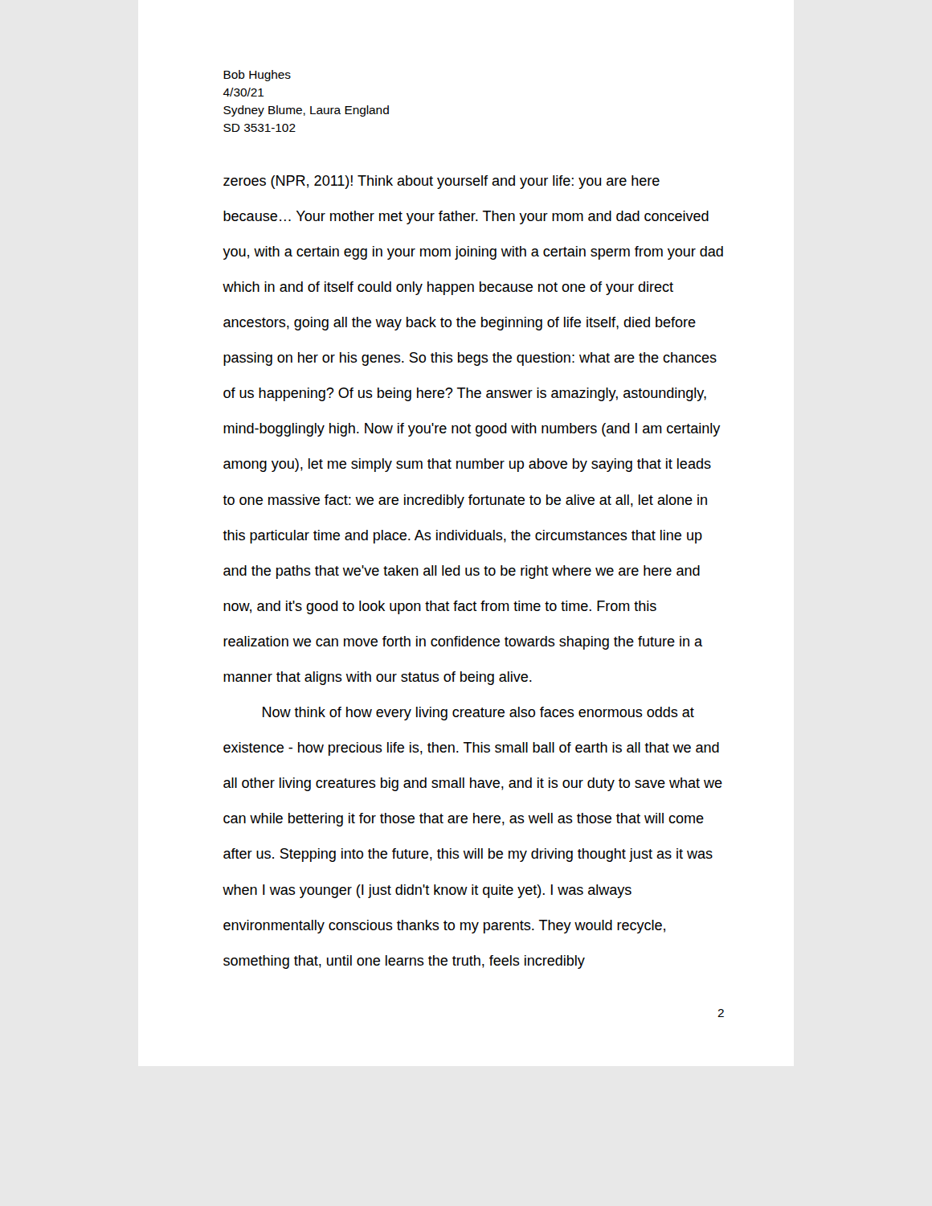Bob Hughes
4/30/21
Sydney Blume, Laura England
SD 3531-102
zeroes (NPR, 2011)! Think about yourself and your life: you are here because… Your mother met your father. Then your mom and dad conceived you, with a certain egg in your mom joining with a certain sperm from your dad which in and of itself could only happen because not one of your direct ancestors, going all the way back to the beginning of life itself, died before passing on her or his genes. So this begs the question: what are the chances of us happening? Of us being here? The answer is amazingly, astoundingly, mind-bogglingly high. Now if you're not good with numbers (and I am certainly among you), let me simply sum that number up above by saying that it leads to one massive fact: we are incredibly fortunate to be alive at all, let alone in this particular time and place. As individuals, the circumstances that line up and the paths that we've taken all led us to be right where we are here and now, and it's good to look upon that fact from time to time. From this realization we can move forth in confidence towards shaping the future in a manner that aligns with our status of being alive.
Now think of how every living creature also faces enormous odds at existence - how precious life is, then. This small ball of earth is all that we and all other living creatures big and small have, and it is our duty to save what we can while bettering it for those that are here, as well as those that will come after us. Stepping into the future, this will be my driving thought just as it was when I was younger (I just didn't know it quite yet). I was always environmentally conscious thanks to my parents. They would recycle, something that, until one learns the truth, feels incredibly
2